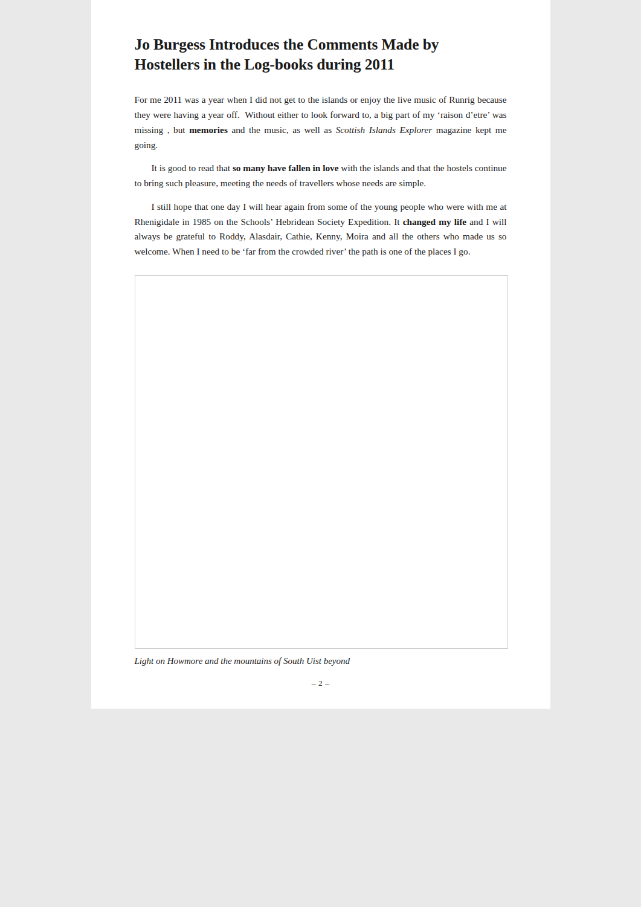Jo Burgess Introduces the Comments Made by Hostellers in the Log-books during 2011
For me 2011 was a year when I did not get to the islands or enjoy the live music of Runrig because they were having a year off. Without either to look forward to, a big part of my ‘raison d’etre’ was missing , but memories and the music, as well as Scottish Islands Explorer magazine kept me going.
It is good to read that so many have fallen in love with the islands and that the hostels continue to bring such pleasure, meeting the needs of travellers whose needs are simple.
I still hope that one day I will hear again from some of the young people who were with me at Rhenigidale in 1985 on the Schools’ Hebridean Society Expedition. It changed my life and I will always be grateful to Roddy, Alasdair, Cathie, Kenny, Moira and all the others who made us so welcome. When I need to be ‘far from the crowded river’ the path is one of the places I go.
Light on Howmore and the mountains of South Uist beyond
– 2 –